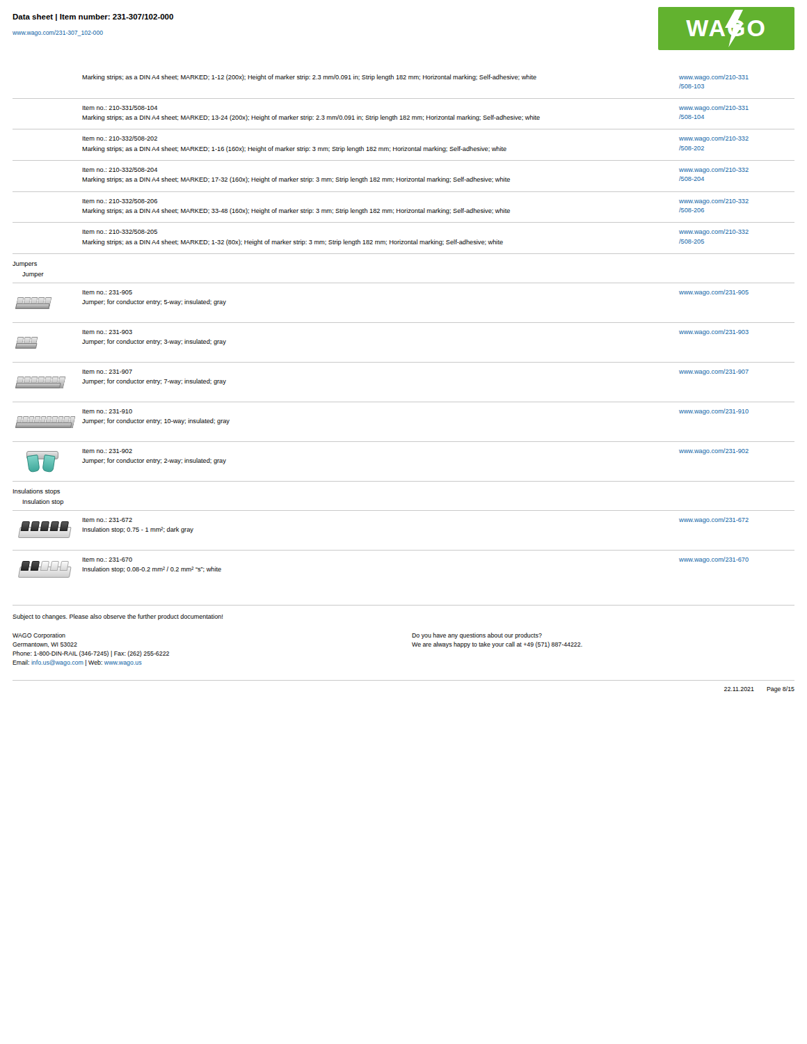Data sheet | Item number: 231-307/102-000
www.wago.com/231-307_102-000
WAGO
| | Marking strips; as a DIN A4 sheet; MARKED; 1-12 (200x); Height of marker strip: 2.3 mm/0.091 in; Strip length 182 mm; Horizontal marking; Self-adhesive; white | www.wago.com/210-331 /508-103 |
| | Item no.: 210-331/508-104 Marking strips; as a DIN A4 sheet; MARKED; 13-24 (200x); Height of marker strip: 2.3 mm/0.091 in; Strip length 182 mm; Horizontal marking; Self-adhesive; white | www.wago.com/210-331 /508-104 |
| | Item no.: 210-332/508-202 Marking strips; as a DIN A4 sheet; MARKED; 1-16 (160x); Height of marker strip: 3 mm; Strip length 182 mm; Horizontal marking; Self-adhesive; white | www.wago.com/210-332 /508-202 |
| | Item no.: 210-332/508-204 Marking strips; as a DIN A4 sheet; MARKED; 17-32 (160x); Height of marker strip: 3 mm; Strip length 182 mm; Horizontal marking; Self-adhesive; white | www.wago.com/210-332 /508-204 |
| | Item no.: 210-332/508-206 Marking strips; as a DIN A4 sheet; MARKED; 33-48 (160x); Height of marker strip: 3 mm; Strip length 182 mm; Horizontal marking; Self-adhesive; white | www.wago.com/210-332 /508-206 |
| | Item no.: 210-332/508-205 Marking strips; as a DIN A4 sheet; MARKED; 1-32 (80x); Height of marker strip: 3 mm; Strip length 182 mm; Horizontal marking; Self-adhesive; white | www.wago.com/210-332 /508-205 |
| Jumpers |
| Jumper |
| | Item no.: 231-905 Jumper; for conductor entry; 5-way; insulated; gray | www.wago.com/231-905 |
| | Item no.: 231-903 Jumper; for conductor entry; 3-way; insulated; gray | www.wago.com/231-903 |
| | Item no.: 231-907 Jumper; for conductor entry; 7-way; insulated; gray | www.wago.com/231-907 |
| | Item no.: 231-910 Jumper; for conductor entry; 10-way; insulated; gray | www.wago.com/231-910 |
| | Item no.: 231-902 Jumper; for conductor entry; 2-way; insulated; gray | www.wago.com/231-902 |
| Insulations stops |
| Insulation stop |
| | Item no.: 231-672 Insulation stop; 0.75 - 1 mm²; dark gray | www.wago.com/231-672 |
| | Item no.: 231-670 Insulation stop; 0.08-0.2 mm² / 0.2 mm² “s”; white | www.wago.com/231-670 |
Subject to changes. Please also observe the further product documentation!
WAGO Corporation
Germantown, WI 53022
Phone: 1-800-DIN-RAIL (346-7245) | Fax: (262) 255-6222
Email: info.us@wago.com | Web: www.wago.us
Do you have any questions about our products?
We are always happy to take your call at +49 (571) 887-44222.
22.11.2021 Page 8/15